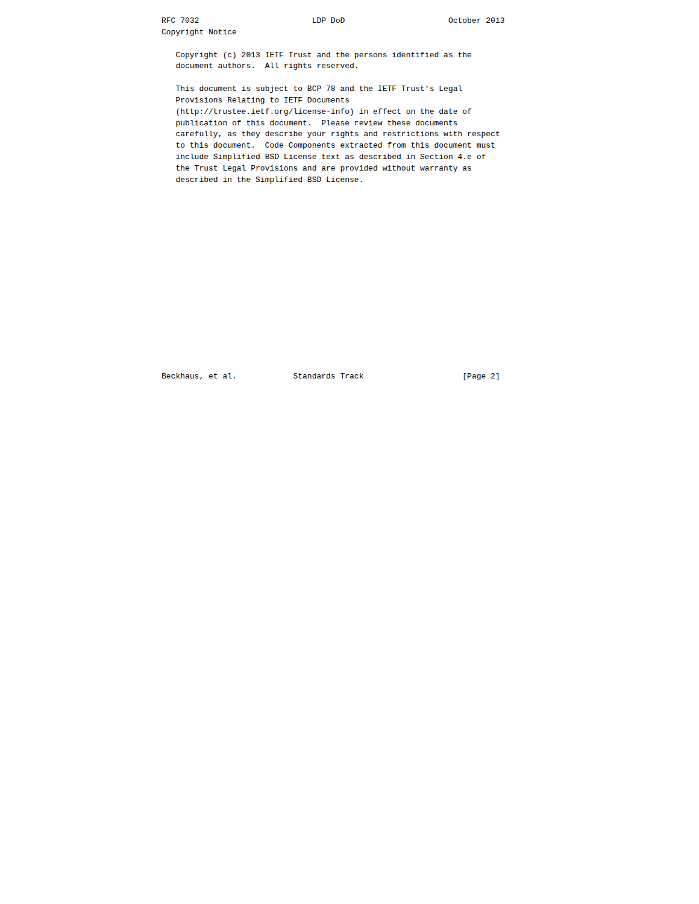RFC 7032                        LDP DoD                      October 2013
Copyright Notice

   Copyright (c) 2013 IETF Trust and the persons identified as the
   document authors.  All rights reserved.

   This document is subject to BCP 78 and the IETF Trust's Legal
   Provisions Relating to IETF Documents
   (http://trustee.ietf.org/license-info) in effect on the date of
   publication of this document.  Please review these documents
   carefully, as they describe your rights and restrictions with respect
   to this document.  Code Components extracted from this document must
   include Simplified BSD License text as described in Section 4.e of
   the Trust Legal Provisions and are provided without warranty as
   described in the Simplified BSD License.
Beckhaus, et al.            Standards Track                     [Page 2]